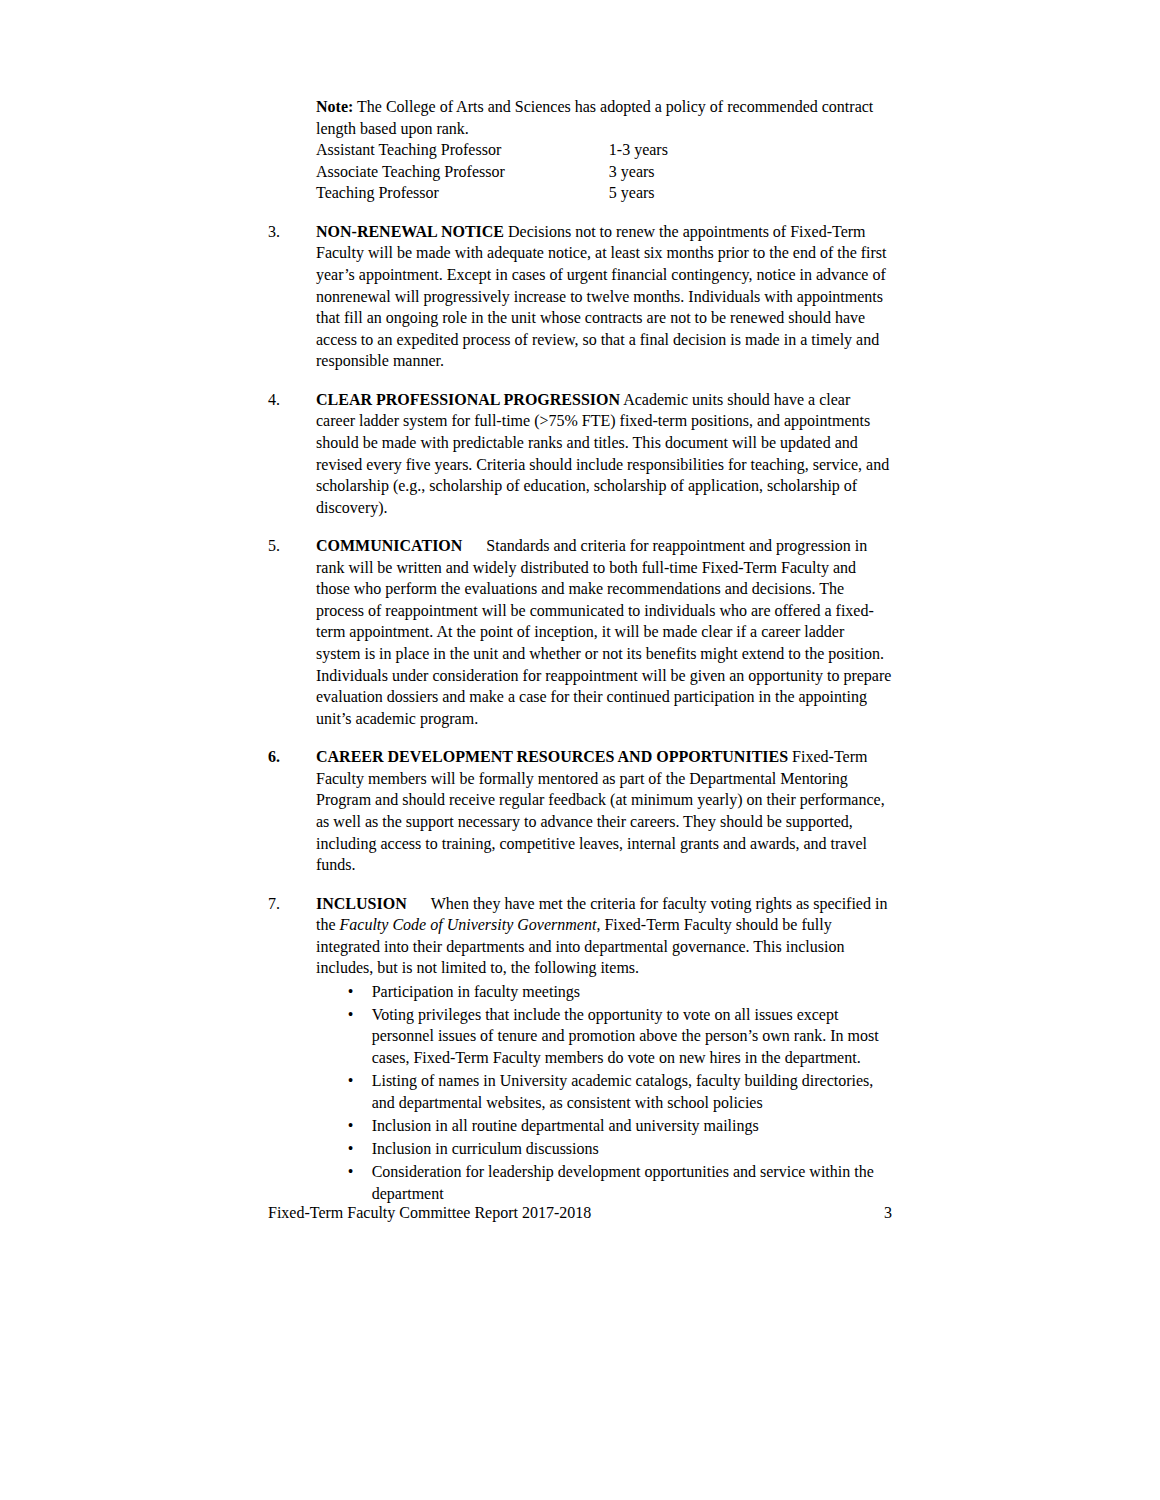Note: The College of Arts and Sciences has adopted a policy of recommended contract length based upon rank.
| Assistant Teaching Professor | 1-3 years |
| Associate Teaching Professor | 3 years |
| Teaching Professor | 5 years |
3. Non-Renewal Notice Decisions not to renew the appointments of Fixed-Term Faculty will be made with adequate notice, at least six months prior to the end of the first year’s appointment. Except in cases of urgent financial contingency, notice in advance of nonrenewal will progressively increase to twelve months. Individuals with appointments that fill an ongoing role in the unit whose contracts are not to be renewed should have access to an expedited process of review, so that a final decision is made in a timely and responsible manner.
4. Clear Professional Progression Academic units should have a clear career ladder system for full-time (>75% FTE) fixed-term positions, and appointments should be made with predictable ranks and titles. This document will be updated and revised every five years. Criteria should include responsibilities for teaching, service, and scholarship (e.g., scholarship of education, scholarship of application, scholarship of discovery).
5. Communication Standards and criteria for reappointment and progression in rank will be written and widely distributed to both full‑time Fixed-Term Faculty and those who perform the evaluations and make recommendations and decisions. The process of reappointment will be communicated to individuals who are offered a fixed-term appointment. At the point of inception, it will be made clear if a career ladder system is in place in the unit and whether or not its benefits might extend to the position. Individuals under consideration for reappointment will be given an opportunity to prepare evaluation dossiers and make a case for their continued participation in the appointing unit’s academic program.
6. Career Development Resources and Opportunities Fixed‑Term Faculty members will be formally mentored as part of the Departmental Mentoring Program and should receive regular feedback (at minimum yearly) on their performance, as well as the support necessary to advance their careers. They should be supported, including access to training, competitive leaves, internal grants and awards, and travel funds.
7. Inclusion When they have met the criteria for faculty voting rights as specified in the Faculty Code of University Government, Fixed‑Term Faculty should be fully integrated into their departments and into departmental governance. This inclusion includes, but is not limited to, the following items.
Participation in faculty meetings
Voting privileges that include the opportunity to vote on all issues except personnel issues of tenure and promotion above the person’s own rank. In most cases, Fixed-Term Faculty members do vote on new hires in the department.
Listing of names in University academic catalogs, faculty building directories, and departmental websites, as consistent with school policies
Inclusion in all routine departmental and university mailings
Inclusion in curriculum discussions
Consideration for leadership development opportunities and service within the department
Fixed-Term Faculty Committee Report 2017-2018 3